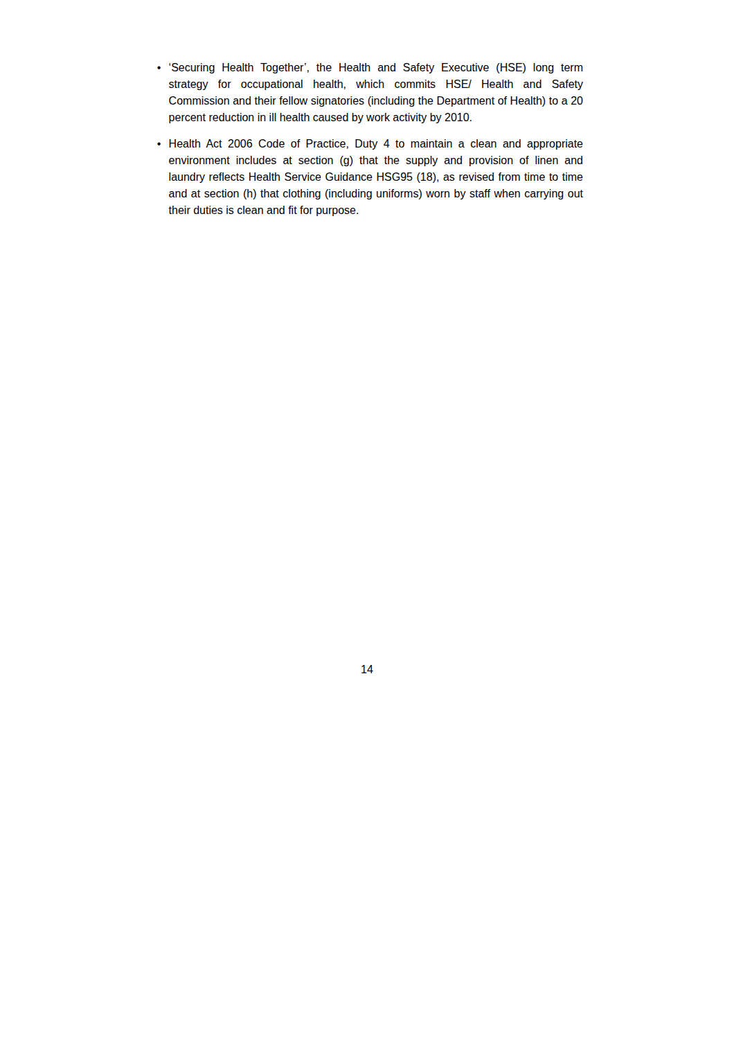‘Securing Health Together’, the Health and Safety Executive (HSE) long term strategy for occupational health, which commits HSE/ Health and Safety Commission and their fellow signatories (including the Department of Health) to a 20 percent reduction in ill health caused by work activity by 2010.
Health Act 2006 Code of Practice, Duty 4 to maintain a clean and appropriate environment includes at section (g) that the supply and provision of linen and laundry reflects Health Service Guidance HSG95 (18), as revised from time to time and at section (h) that clothing (including uniforms) worn by staff when carrying out their duties is clean and fit for purpose.
14